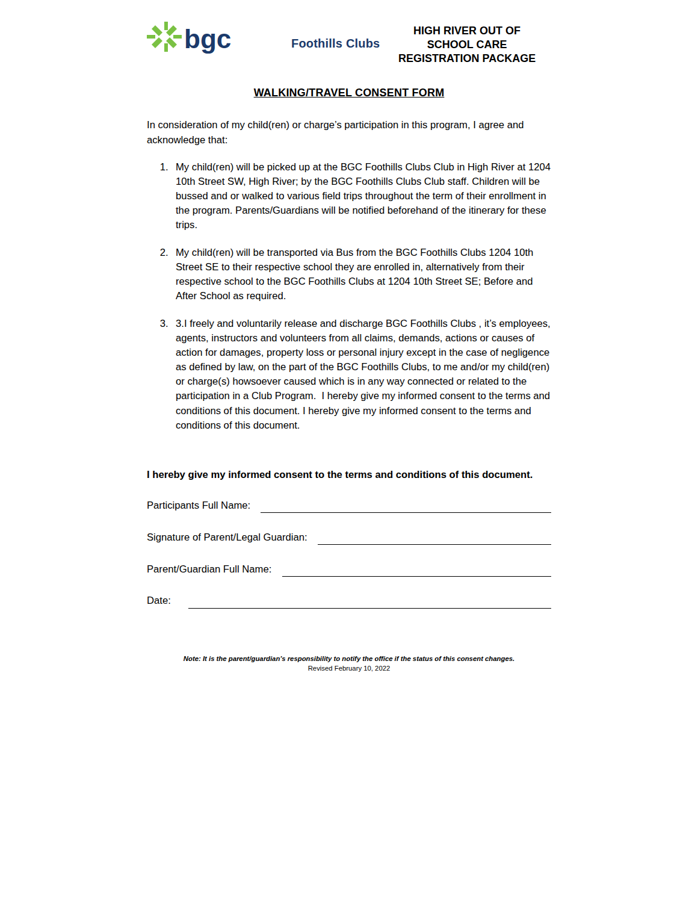bgc Foothills Clubs
HIGH RIVER OUT OF SCHOOL CARE
REGISTRATION PACKAGE
WALKING/TRAVEL CONSENT FORM
In consideration of my child(ren) or charge’s participation in this program, I agree and acknowledge that:
My child(ren) will be picked up at the BGC Foothills Clubs Club in High River at 1204 10th Street SW, High River; by the BGC Foothills Clubs Club staff. Children will be bussed and or walked to various field trips throughout the term of their enrollment in the program. Parents/Guardians will be notified beforehand of the itinerary for these trips.
My child(ren) will be transported via Bus from the BGC Foothills Clubs 1204 10th Street SE to their respective school they are enrolled in, alternatively from their respective school to the BGC Foothills Clubs at 1204 10th Street SE; Before and After School as required.
3.I freely and voluntarily release and discharge BGC Foothills Clubs , it’s employees, agents, instructors and volunteers from all claims, demands, actions or causes of action for damages, property loss or personal injury except in the case of negligence as defined by law, on the part of the BGC Foothills Clubs, to me and/or my child(ren) or charge(s) howsoever caused which is in any way connected or related to the participation in a Club Program. I hereby give my informed consent to the terms and conditions of this document. I hereby give my informed consent to the terms and conditions of this document.
I hereby give my informed consent to the terms and conditions of this document.
Participants Full Name:
Signature of Parent/Legal Guardian:
Parent/Guardian Full Name:
Date:
Note: It is the parent/guardian’s responsibility to notify the office if the status of this consent changes.
Revised February 10, 2022